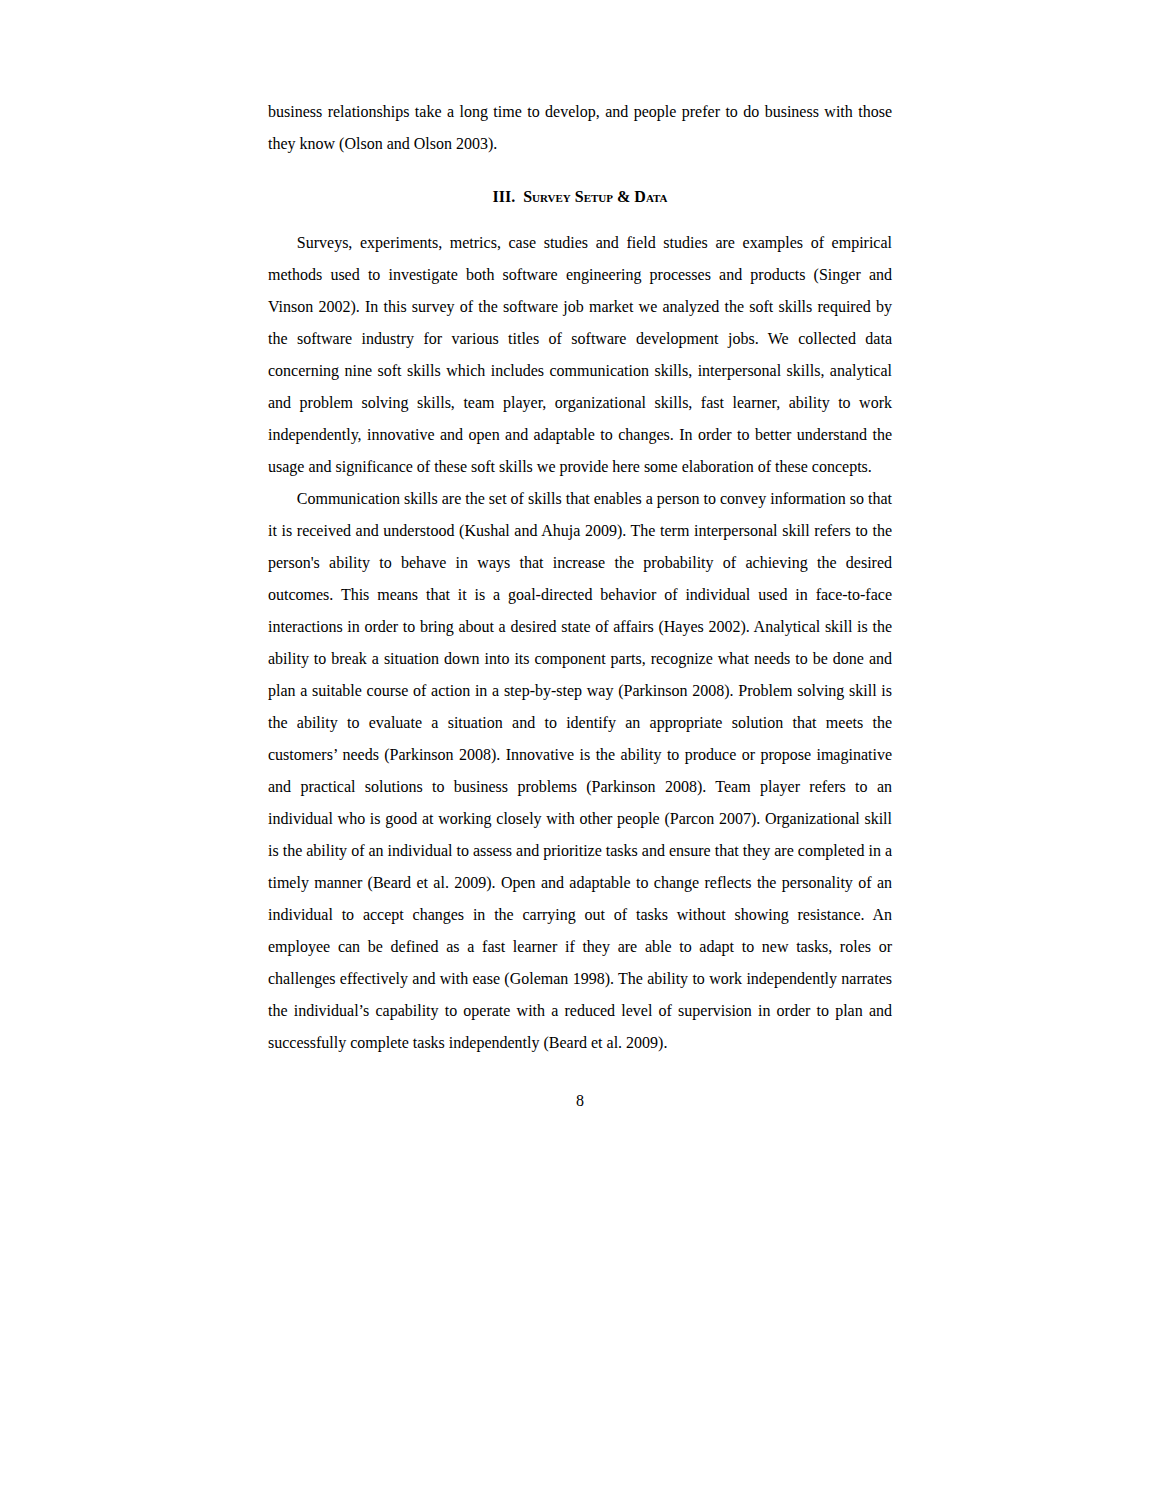business relationships take a long time to develop, and people prefer to do business with those they know (Olson and Olson 2003).
III. Survey Setup & Data
Surveys, experiments, metrics, case studies and field studies are examples of empirical methods used to investigate both software engineering processes and products (Singer and Vinson 2002). In this survey of the software job market we analyzed the soft skills required by the software industry for various titles of software development jobs. We collected data concerning nine soft skills which includes communication skills, interpersonal skills, analytical and problem solving skills, team player, organizational skills, fast learner, ability to work independently, innovative and open and adaptable to changes. In order to better understand the usage and significance of these soft skills we provide here some elaboration of these concepts.
Communication skills are the set of skills that enables a person to convey information so that it is received and understood (Kushal and Ahuja 2009). The term interpersonal skill refers to the person's ability to behave in ways that increase the probability of achieving the desired outcomes. This means that it is a goal-directed behavior of individual used in face-to-face interactions in order to bring about a desired state of affairs (Hayes 2002). Analytical skill is the ability to break a situation down into its component parts, recognize what needs to be done and plan a suitable course of action in a step-by-step way (Parkinson 2008). Problem solving skill is the ability to evaluate a situation and to identify an appropriate solution that meets the customers’ needs (Parkinson 2008). Innovative is the ability to produce or propose imaginative and practical solutions to business problems (Parkinson 2008). Team player refers to an individual who is good at working closely with other people (Parcon 2007). Organizational skill is the ability of an individual to assess and prioritize tasks and ensure that they are completed in a timely manner (Beard et al. 2009). Open and adaptable to change reflects the personality of an individual to accept changes in the carrying out of tasks without showing resistance. An employee can be defined as a fast learner if they are able to adapt to new tasks, roles or challenges effectively and with ease (Goleman 1998). The ability to work independently narrates the individual’s capability to operate with a reduced level of supervision in order to plan and successfully complete tasks independently (Beard et al. 2009).
8